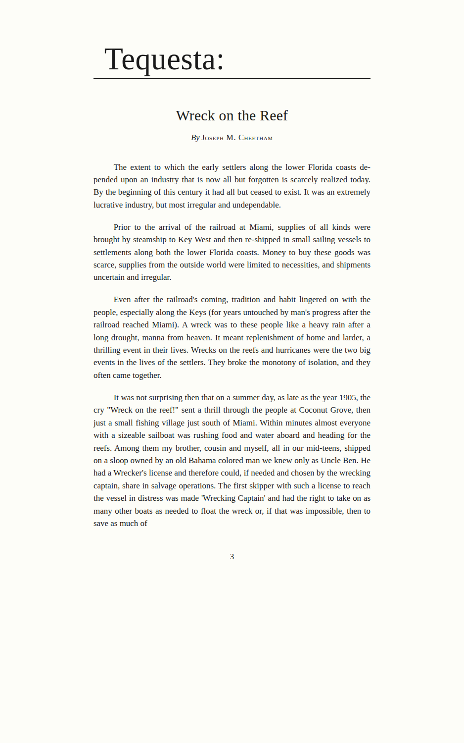Tequesta:
Wreck on the Reef
By Joseph M. Cheetham
The extent to which the early settlers along the lower Florida coasts depended upon an industry that is now all but forgotten is scarcely realized today. By the beginning of this century it had all but ceased to exist. It was an extremely lucrative industry, but most irregular and undependable.
Prior to the arrival of the railroad at Miami, supplies of all kinds were brought by steamship to Key West and then re-shipped in small sailing vessels to settlements along both the lower Florida coasts. Money to buy these goods was scarce, supplies from the outside world were limited to necessities, and shipments uncertain and irregular.
Even after the railroad's coming, tradition and habit lingered on with the people, especially along the Keys (for years untouched by man's progress after the railroad reached Miami). A wreck was to these people like a heavy rain after a long drought, manna from heaven. It meant replenishment of home and larder, a thrilling event in their lives. Wrecks on the reefs and hurricanes were the two big events in the lives of the settlers. They broke the monotony of isolation, and they often came together.
It was not surprising then that on a summer day, as late as the year 1905, the cry "Wreck on the reef!" sent a thrill through the people at Coconut Grove, then just a small fishing village just south of Miami. Within minutes almost everyone with a sizeable sailboat was rushing food and water aboard and heading for the reefs. Among them my brother, cousin and myself, all in our mid-teens, shipped on a sloop owned by an old Bahama colored man we knew only as Uncle Ben. He had a Wrecker's license and therefore could, if needed and chosen by the wrecking captain, share in salvage operations. The first skipper with such a license to reach the vessel in distress was made 'Wrecking Captain' and had the right to take on as many other boats as needed to float the wreck or, if that was impossible, then to save as much of
3